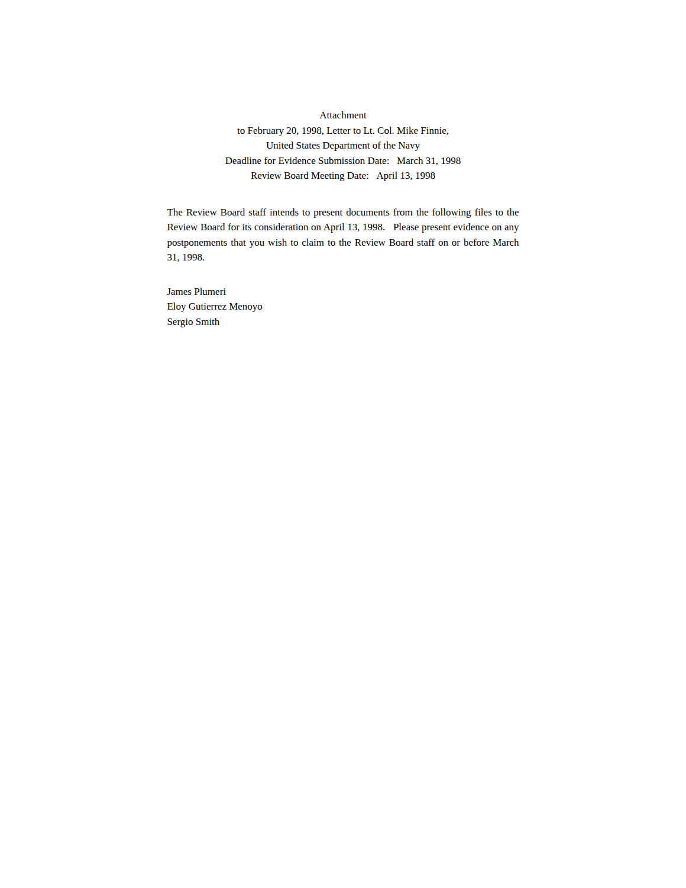Attachment
to February 20, 1998, Letter to Lt. Col. Mike Finnie,
United States Department of the Navy
Deadline for Evidence Submission Date: March 31, 1998
Review Board Meeting Date: April 13, 1998
The Review Board staff intends to present documents from the following files to the Review Board for its consideration on April 13, 1998. Please present evidence on any postponements that you wish to claim to the Review Board staff on or before March 31, 1998.
James Plumeri
Eloy Gutierrez Menoyo
Sergio Smith